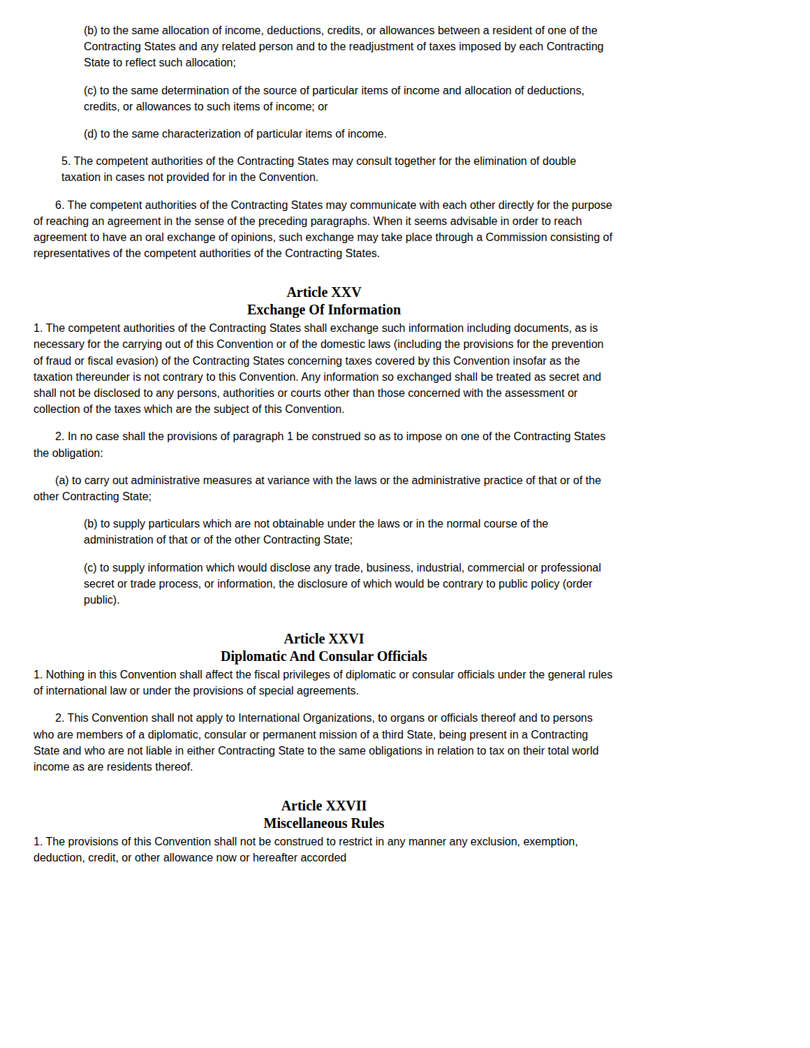(b) to the same allocation of income, deductions, credits, or allowances between a resident of one of the Contracting States and any related person and to the readjustment of taxes imposed by each Contracting State to reflect such allocation;
(c) to the same determination of the source of particular items of income and allocation of deductions, credits, or allowances to such items of income; or
(d) to the same characterization of particular items of income.
5. The competent authorities of the Contracting States may consult together for the elimination of double taxation in cases not provided for in the Convention.
6. The competent authorities of the Contracting States may communicate with each other directly for the purpose of reaching an agreement in the sense of the preceding paragraphs. When it seems advisable in order to reach agreement to have an oral exchange of opinions, such exchange may take place through a Commission consisting of representatives of the competent authorities of the Contracting States.
Article XXVExchange Of Information
1. The competent authorities of the Contracting States shall exchange such information including documents, as is necessary for the carrying out of this Convention or of the domestic laws (including the provisions for the prevention of fraud or fiscal evasion) of the Contracting States concerning taxes covered by this Convention insofar as the taxation thereunder is not contrary to this Convention. Any information so exchanged shall be treated as secret and shall not be disclosed to any persons, authorities or courts other than those concerned with the assessment or collection of the taxes which are the subject of this Convention.
2. In no case shall the provisions of paragraph 1 be construed so as to impose on one of the Contracting States the obligation:
(a) to carry out administrative measures at variance with the laws or the administrative practice of that or of the other Contracting State;
(b) to supply particulars which are not obtainable under the laws or in the normal course of the administration of that or of the other Contracting State;
(c) to supply information which would disclose any trade, business, industrial, commercial or professional secret or trade process, or information, the disclosure of which would be contrary to public policy (order public).
Article XXVIDiplomatic And Consular Officials
1. Nothing in this Convention shall affect the fiscal privileges of diplomatic or consular officials under the general rules of international law or under the provisions of special agreements.
2. This Convention shall not apply to International Organizations, to organs or officials thereof and to persons who are members of a diplomatic, consular or permanent mission of a third State, being present in a Contracting State and who are not liable in either Contracting State to the same obligations in relation to tax on their total world income as are residents thereof.
Article XXVIIMiscellaneous Rules
1. The provisions of this Convention shall not be construed to restrict in any manner any exclusion, exemption, deduction, credit, or other allowance now or hereafter accorded